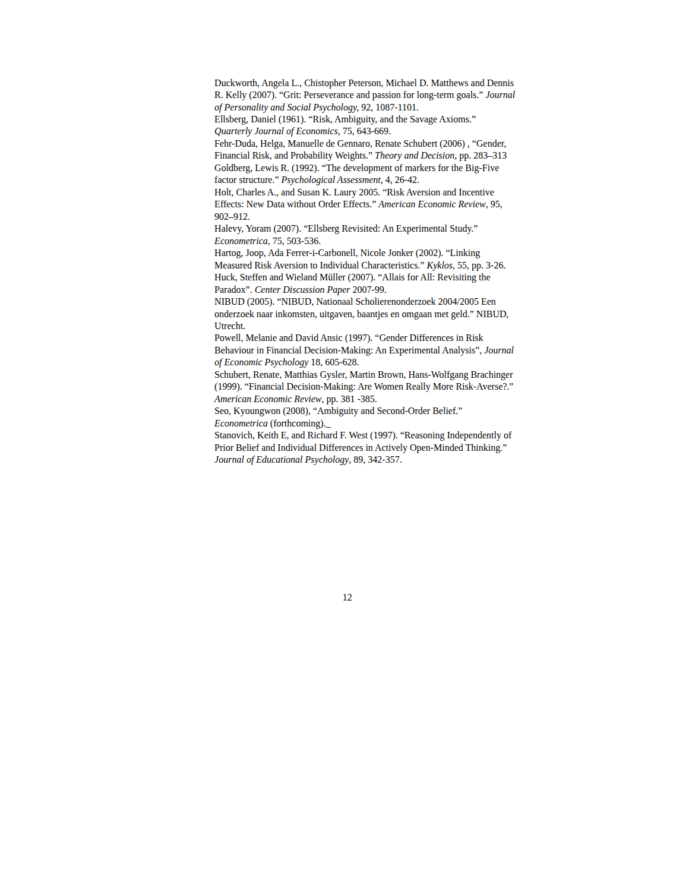Duckworth, Angela L., Chistopher Peterson, Michael D. Matthews and Dennis R. Kelly (2007). “Grit: Perseverance and passion for long-term goals.” Journal of Personality and Social Psychology, 92, 1087-1101.
Ellsberg, Daniel (1961). “Risk, Ambiguity, and the Savage Axioms.” Quarterly Journal of Economics, 75, 643-669.
Fehr-Duda, Helga, Manuelle de Gennaro, Renate Schubert (2006) , “Gender, Financial Risk, and Probability Weights.” Theory and Decision, pp. 283–313
Goldberg, Lewis R. (1992). “The development of markers for the Big-Five factor structure.” Psychological Assessment, 4, 26-42.
Holt, Charles A., and Susan K. Laury 2005. “Risk Aversion and Incentive Effects: New Data without Order Effects.” American Economic Review, 95, 902–912.
Halevy, Yoram (2007). “Ellsberg Revisited: An Experimental Study.” Econometrica, 75, 503-536.
Hartog, Joop, Ada Ferrer-i-Carbonell, Nicole Jonker (2002). “Linking Measured Risk Aversion to Individual Characteristics.” Kyklos, 55, pp. 3-26.
Huck, Steffen and Wieland Müller (2007). “Allais for All: Revisiting the Paradox”. Center Discussion Paper 2007-99.
NIBUD (2005). “NIBUD, Nationaal Scholierenonderzoek 2004/2005 Een onderzoek naar inkomsten, uitgaven, baantjes en omgaan met geld.” NIBUD, Utrecht.
Powell, Melanie and David Ansic (1997). “Gender Differences in Risk Behaviour in Financial Decision-Making: An Experimental Analysis”, Journal of Economic Psychology 18, 605-628.
Schubert, Renate, Matthias Gysler, Martin Brown, Hans-Wolfgang Brachinger (1999). “Financial Decision-Making: Are Women Really More Risk-Averse?.” American Economic Review, pp. 381 -385.
Seo, Kyoungwon (2008), “Ambiguity and Second-Order Belief.” Econometrica (forthcoming)._
Stanovich, Keith E, and Richard F. West (1997). “Reasoning Independently of Prior Belief and Individual Differences in Actively Open-Minded Thinking.” Journal of Educational Psychology, 89, 342-357.
12